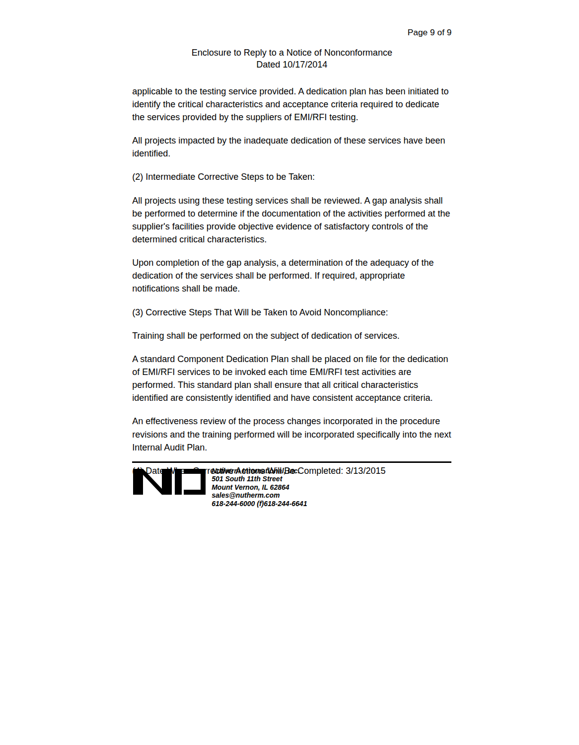Page 9 of 9
Enclosure to Reply to a Notice of Nonconformance
Dated 10/17/2014
applicable to the testing service provided. A dedication plan has been initiated to identify the critical characteristics and acceptance criteria required to dedicate the services provided by the suppliers of EMI/RFI testing.
All projects impacted by the inadequate dedication of these services have been identified.
(2) Intermediate Corrective Steps to be Taken:
All projects using these testing services shall be reviewed. A gap analysis shall be performed to determine if the documentation of the activities performed at the supplier's facilities provide objective evidence of satisfactory controls of the determined critical characteristics.
Upon completion of the gap analysis, a determination of the adequacy of the dedication of the services shall be performed. If required, appropriate notifications shall be made.
(3) Corrective Steps That Will be Taken to Avoid Noncompliance:
Training shall be performed on the subject of dedication of services.
A standard Component Dedication Plan shall be placed on file for the dedication of EMI/RFI services to be invoked each time EMI/RFI test activities are performed. This standard plan shall ensure that all critical characteristics identified are consistently identified and have consistent acceptance criteria.
An effectiveness review of the process changes incorporated in the procedure revisions and the training performed will be incorporated specifically into the next Internal Audit Plan.
(4) Date When Corrective Actions Will Be Completed: 3/13/2015
Nutherm International, Inc.
501 South 11th Street
Mount Vernon, IL 62864
sales@nutherm.com
618-244-6000 (f)618-244-6641